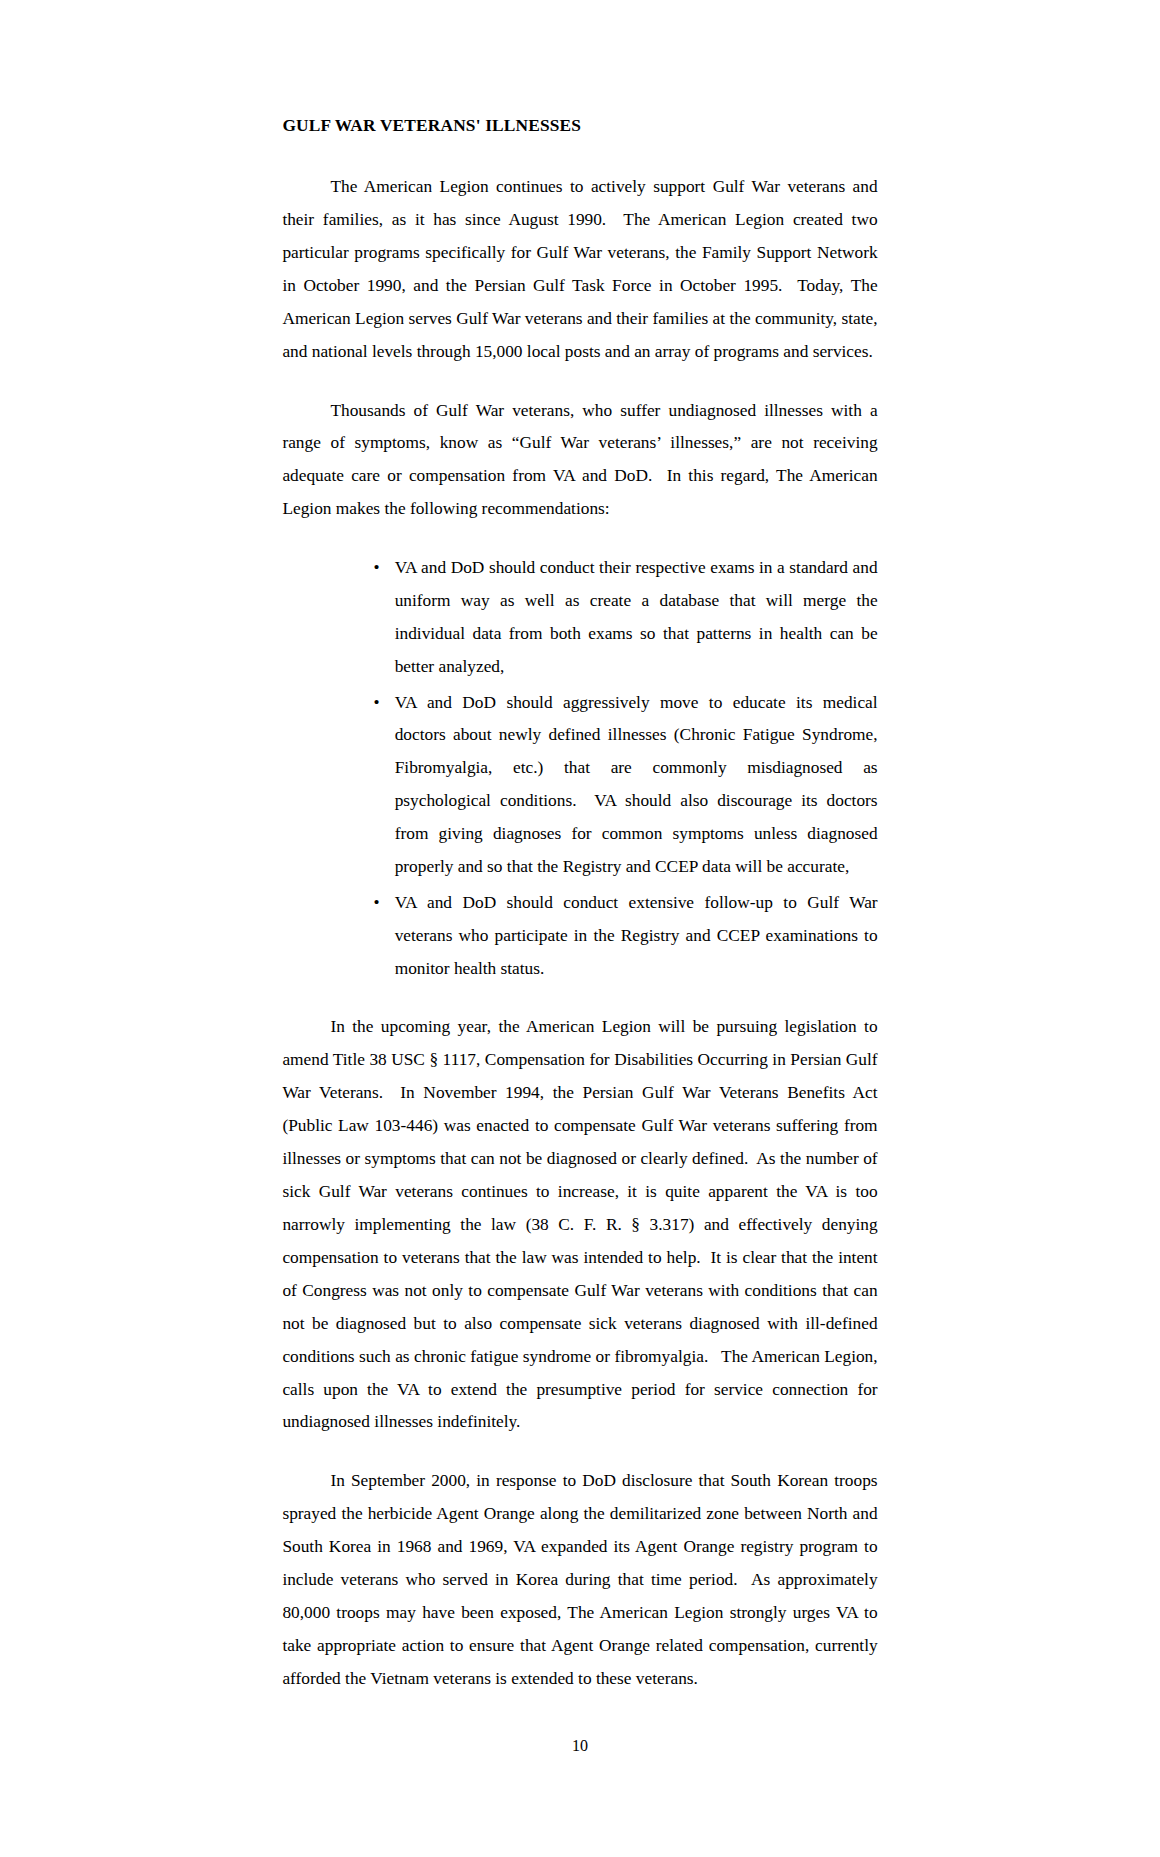GULF WAR VETERANS' ILLNESSES
The American Legion continues to actively support Gulf War veterans and their families, as it has since August 1990. The American Legion created two particular programs specifically for Gulf War veterans, the Family Support Network in October 1990, and the Persian Gulf Task Force in October 1995. Today, The American Legion serves Gulf War veterans and their families at the community, state, and national levels through 15,000 local posts and an array of programs and services.
Thousands of Gulf War veterans, who suffer undiagnosed illnesses with a range of symptoms, know as “Gulf War veterans’ illnesses,” are not receiving adequate care or compensation from VA and DoD. In this regard, The American Legion makes the following recommendations:
VA and DoD should conduct their respective exams in a standard and uniform way as well as create a database that will merge the individual data from both exams so that patterns in health can be better analyzed,
VA and DoD should aggressively move to educate its medical doctors about newly defined illnesses (Chronic Fatigue Syndrome, Fibromyalgia, etc.) that are commonly misdiagnosed as psychological conditions. VA should also discourage its doctors from giving diagnoses for common symptoms unless diagnosed properly and so that the Registry and CCEP data will be accurate,
VA and DoD should conduct extensive follow-up to Gulf War veterans who participate in the Registry and CCEP examinations to monitor health status.
In the upcoming year, the American Legion will be pursuing legislation to amend Title 38 USC § 1117, Compensation for Disabilities Occurring in Persian Gulf War Veterans. In November 1994, the Persian Gulf War Veterans Benefits Act (Public Law 103-446) was enacted to compensate Gulf War veterans suffering from illnesses or symptoms that can not be diagnosed or clearly defined. As the number of sick Gulf War veterans continues to increase, it is quite apparent the VA is too narrowly implementing the law (38 C. F. R. § 3.317) and effectively denying compensation to veterans that the law was intended to help. It is clear that the intent of Congress was not only to compensate Gulf War veterans with conditions that can not be diagnosed but to also compensate sick veterans diagnosed with ill-defined conditions such as chronic fatigue syndrome or fibromyalgia. The American Legion, calls upon the VA to extend the presumptive period for service connection for undiagnosed illnesses indefinitely.
In September 2000, in response to DoD disclosure that South Korean troops sprayed the herbicide Agent Orange along the demilitarized zone between North and South Korea in 1968 and 1969, VA expanded its Agent Orange registry program to include veterans who served in Korea during that time period. As approximately 80,000 troops may have been exposed, The American Legion strongly urges VA to take appropriate action to ensure that Agent Orange related compensation, currently afforded the Vietnam veterans is extended to these veterans.
10